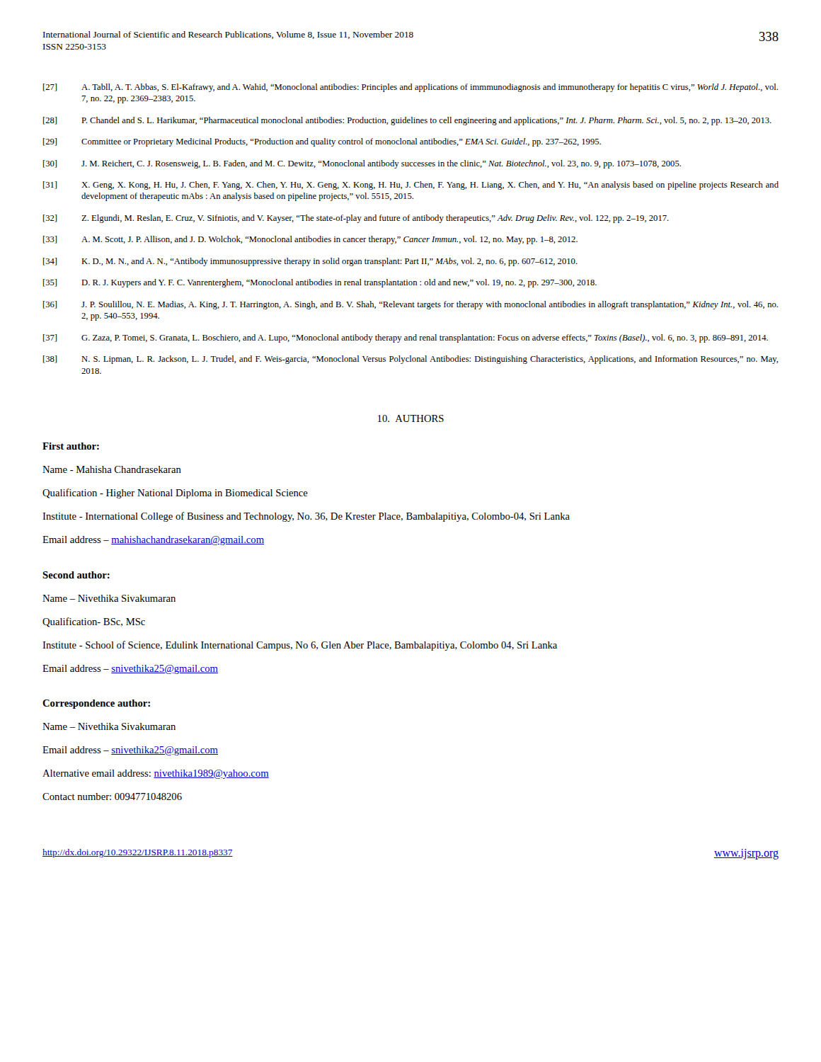International Journal of Scientific and Research Publications, Volume 8, Issue 11, November 2018
ISSN 2250-3153 338
[27]
A. Tabll, A. T. Abbas, S. El-Kafrawy, and A. Wahid, “Monoclonal antibodies: Principles and applications of immmunodiagnosis and immunotherapy for hepatitis C virus,” World J. Hepatol., vol. 7, no. 22, pp. 2369–2383, 2015.
[28]
P. Chandel and S. L. Harikumar, “Pharmaceutical monoclonal antibodies: Production, guidelines to cell engineering and applications,” Int. J. Pharm. Pharm. Sci., vol. 5, no. 2, pp. 13–20, 2013.
[29]
Committee or Proprietary Medicinal Products, “Production and quality control of monoclonal antibodies,” EMA Sci. Guidel., pp. 237–262, 1995.
[30]
J. M. Reichert, C. J. Rosensweig, L. B. Faden, and M. C. Dewitz, “Monoclonal antibody successes in the clinic,” Nat. Biotechnol., vol. 23, no. 9, pp. 1073–1078, 2005.
[31]
X. Geng, X. Kong, H. Hu, J. Chen, F. Yang, X. Chen, Y. Hu, X. Geng, X. Kong, H. Hu, J. Chen, F. Yang, H. Liang, X. Chen, and Y. Hu, “An analysis based on pipeline projects Research and development of therapeutic mAbs : An analysis based on pipeline projects,” vol. 5515, 2015.
[32]
Z. Elgundi, M. Reslan, E. Cruz, V. Sifniotis, and V. Kayser, “The state-of-play and future of antibody therapeutics,” Adv. Drug Deliv. Rev., vol. 122, pp. 2–19, 2017.
[33]
A. M. Scott, J. P. Allison, and J. D. Wolchok, “Monoclonal antibodies in cancer therapy,” Cancer Immun., vol. 12, no. May, pp. 1–8, 2012.
[34]
K. D., M. N., and A. N., “Antibody immunosuppressive therapy in solid organ transplant: Part II,” MAbs, vol. 2, no. 6, pp. 607–612, 2010.
[35]
D. R. J. Kuypers and Y. F. C. Vanrenterghem, “Monoclonal antibodies in renal transplantation : old and new,” vol. 19, no. 2, pp. 297–300, 2018.
[36]
J. P. Soulillou, N. E. Madias, A. King, J. T. Harrington, A. Singh, and B. V. Shah, “Relevant targets for therapy with monoclonal antibodies in allograft transplantation,” Kidney Int., vol. 46, no. 2, pp. 540–553, 1994.
[37]
G. Zaza, P. Tomei, S. Granata, L. Boschiero, and A. Lupo, “Monoclonal antibody therapy and renal transplantation: Focus on adverse effects,” Toxins (Basel)., vol. 6, no. 3, pp. 869–891, 2014.
[38]
N. S. Lipman, L. R. Jackson, L. J. Trudel, and F. Weis-garcia, “Monoclonal Versus Polyclonal Antibodies: Distinguishing Characteristics, Applications, and Information Resources,” no. May, 2018.
10. AUTHORS
First author:
Name - Mahisha Chandrasekaran
Qualification - Higher National Diploma in Biomedical Science
Institute - International College of Business and Technology, No. 36, De Krester Place, Bambalapitiya, Colombo-04, Sri Lanka
Email address – mahishachandrasekaran@gmail.com
Second author:
Name – Nivethika Sivakumaran
Qualification- BSc, MSc
Institute - School of Science, Edulink International Campus, No 6, Glen Aber Place, Bambalapitiya, Colombo 04, Sri Lanka
Email address – snivethika25@gmail.com
Correspondence author:
Name – Nivethika Sivakumaran
Email address – snivethika25@gmail.com
Alternative email address: nivethika1989@yahoo.com
Contact number: 0094771048206
http://dx.doi.org/10.29322/IJSRP.8.11.2018.p8337 www.ijsrp.org